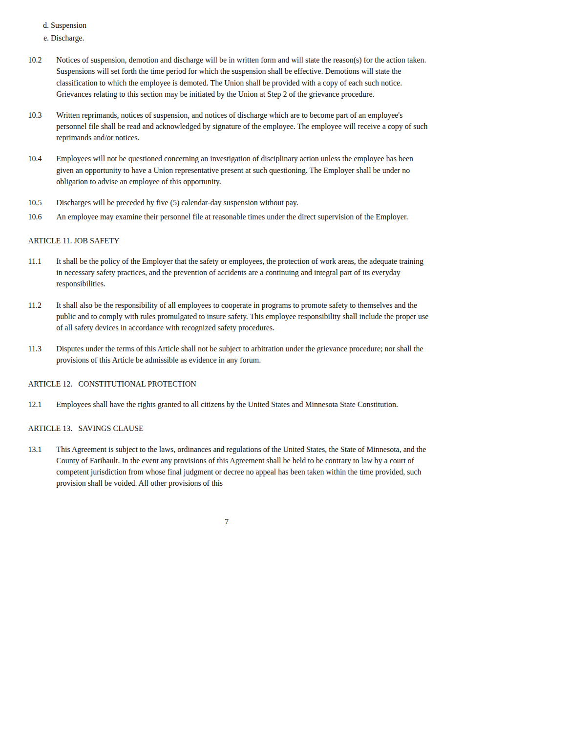Suspension
Discharge.
10.2
Notices of suspension, demotion and discharge will be in written form and will state the reason(s) for the action taken. Suspensions will set forth the time period for which the suspension shall be effective. Demotions will state the classification to which the employee is demoted. The Union shall be provided with a copy of each such notice. Grievances relating to this section may be initiated by the Union at Step 2 of the grievance procedure.
10.3
Written reprimands, notices of suspension, and notices of discharge which are to become part of an employee's personnel file shall be read and acknowledged by signature of the employee. The employee will receive a copy of such reprimands and/or notices.
10.4
Employees will not be questioned concerning an investigation of disciplinary action unless the employee has been given an opportunity to have a Union representative present at such questioning. The Employer shall be under no obligation to advise an employee of this opportunity.
10.5
Discharges will be preceded by five (5) calendar-day suspension without pay.
10.6
An employee may examine their personnel file at reasonable times under the direct supervision of the Employer.
ARTICLE 11. JOB SAFETY
11.1
It shall be the policy of the Employer that the safety or employees, the protection of work areas, the adequate training in necessary safety practices, and the prevention of accidents are a continuing and integral part of its everyday responsibilities.
11.2
It shall also be the responsibility of all employees to cooperate in programs to promote safety to themselves and the public and to comply with rules promulgated to insure safety. This employee responsibility shall include the proper use of all safety devices in accordance with recognized safety procedures.
11.3
Disputes under the terms of this Article shall not be subject to arbitration under the grievance procedure; nor shall the provisions of this Article be admissible as evidence in any forum.
ARTICLE 12. CONSTITUTIONAL PROTECTION
12.1
Employees shall have the rights granted to all citizens by the United States and Minnesota State Constitution.
ARTICLE 13. SAVINGS CLAUSE
13.1
This Agreement is subject to the laws, ordinances and regulations of the United States, the State of Minnesota, and the County of Faribault. In the event any provisions of this Agreement shall be held to be contrary to law by a court of competent jurisdiction from whose final judgment or decree no appeal has been taken within the time provided, such provision shall be voided. All other provisions of this
7